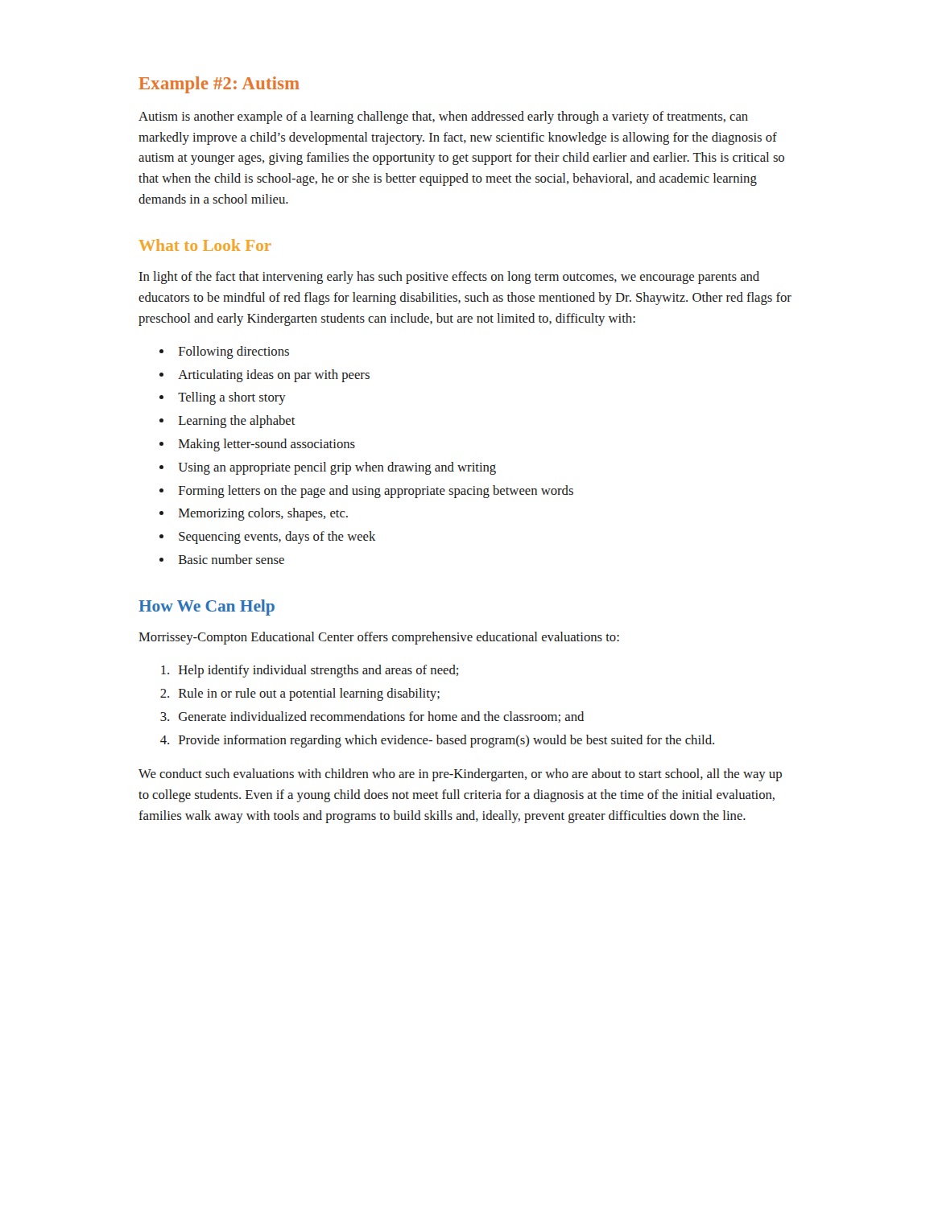Example #2: Autism
Autism is another example of a learning challenge that, when addressed early through a variety of treatments, can markedly improve a child’s developmental trajectory. In fact, new scientific knowledge is allowing for the diagnosis of autism at younger ages, giving families the opportunity to get support for their child earlier and earlier. This is critical so that when the child is school-age, he or she is better equipped to meet the social, behavioral, and academic learning demands in a school milieu.
What to Look For
In light of the fact that intervening early has such positive effects on long term outcomes, we encourage parents and educators to be mindful of red flags for learning disabilities, such as those mentioned by Dr. Shaywitz. Other red flags for preschool and early Kindergarten students can include, but are not limited to, difficulty with:
Following directions
Articulating ideas on par with peers
Telling a short story
Learning the alphabet
Making letter-sound associations
Using an appropriate pencil grip when drawing and writing
Forming letters on the page and using appropriate spacing between words
Memorizing colors, shapes, etc.
Sequencing events, days of the week
Basic number sense
How We Can Help
Morrissey-Compton Educational Center offers comprehensive educational evaluations to:
Help identify individual strengths and areas of need;
Rule in or rule out a potential learning disability;
Generate individualized recommendations for home and the classroom; and
Provide information regarding which evidence- based program(s) would be best suited for the child.
We conduct such evaluations with children who are in pre-Kindergarten, or who are about to start school, all the way up to college students. Even if a young child does not meet full criteria for a diagnosis at the time of the initial evaluation, families walk away with tools and programs to build skills and, ideally, prevent greater difficulties down the line.